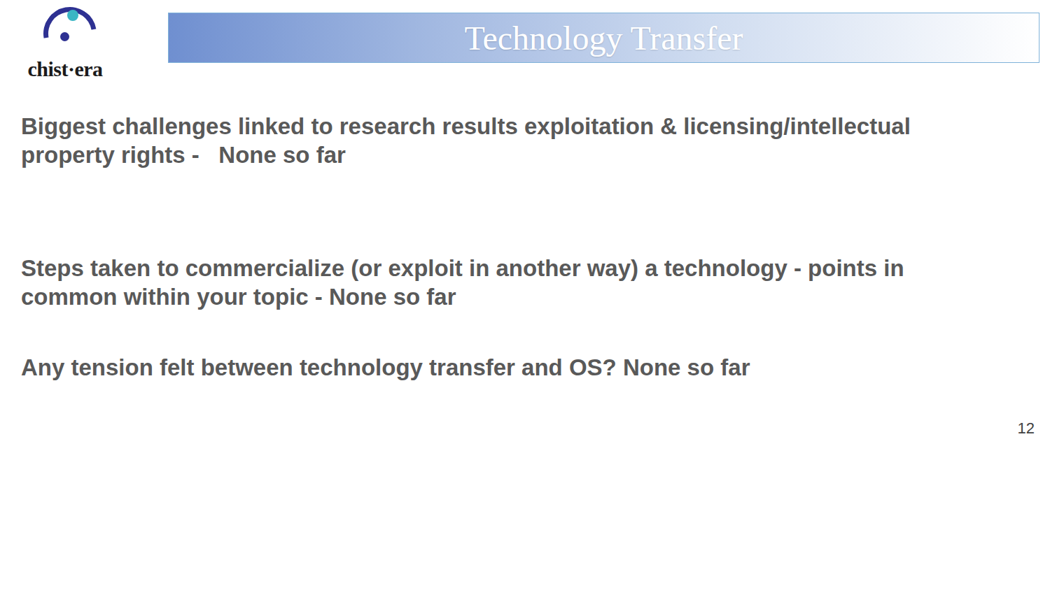chist·era
Technology Transfer
Biggest challenges linked to research results exploitation & licensing/intellectual property rights - None so far
Steps taken to commercialize (or exploit in another way) a technology - points in common within your topic - None so far
Any tension felt between technology transfer and OS? None so far
12